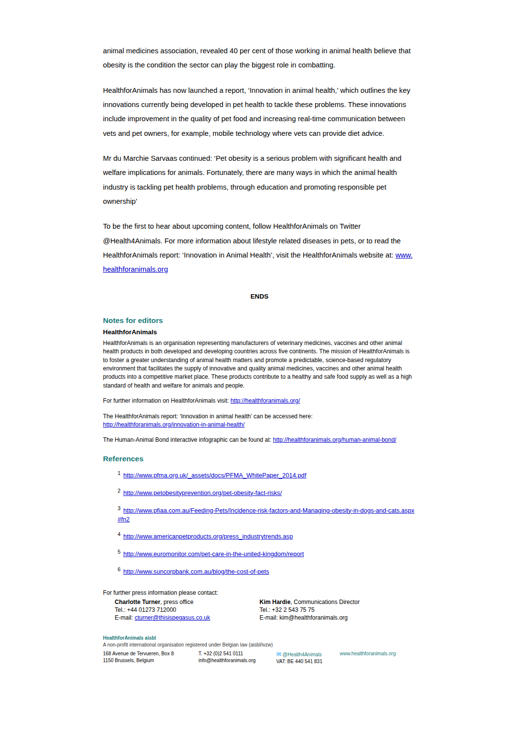animal medicines association, revealed 40 per cent of those working in animal health believe that obesity is the condition the sector can play the biggest role in combatting.
HealthforAnimals has now launched a report, ‘Innovation in animal health,’ which outlines the key innovations currently being developed in pet health to tackle these problems. These innovations include improvement in the quality of pet food and increasing real-time communication between vets and pet owners, for example, mobile technology where vets can provide diet advice.
Mr du Marchie Sarvaas continued: ‘Pet obesity is a serious problem with significant health and welfare implications for animals. Fortunately, there are many ways in which the animal health industry is tackling pet health problems, through education and promoting responsible pet ownership’
To be the first to hear about upcoming content, follow HealthforAnimals on Twitter @Health4Animals. For more information about lifestyle related diseases in pets, or to read the HealthforAnimals report: ‘Innovation in Animal Health’, visit the HealthforAnimals website at: www.healthforanimals.org
ENDS
Notes for editors
HealthforAnimals
HealthforAnimals is an organisation representing manufacturers of veterinary medicines, vaccines and other animal health products in both developed and developing countries across five continents. The mission of HealthforAnimals is to foster a greater understanding of animal health matters and promote a predictable, science-based regulatory environment that facilitates the supply of innovative and quality animal medicines, vaccines and other animal health products into a competitive market place. These products contribute to a healthy and safe food supply as well as a high standard of health and welfare for animals and people.
For further information on HealthforAnimals visit: http://healthforanimals.org/
The HealthforAnimals report: ‘Innovation in animal health’ can be accessed here:
http://healthforanimals.org/innovation-in-animal-health/
The Human-Animal Bond interactive infographic can be found at: http://healthforanimals.org/human-animal-bond/
References
1 http://www.pfma.org.uk/_assets/docs/PFMA_WhitePaper_2014.pdf
2 http://www.petobesityprevention.org/pet-obesity-fact-risks/
3 http://www.pfiaa.com.au/Feeding-Pets/Incidence-risk-factors-and-Managing-obesity-in-dogs-and-cats.aspx#fn2
4 http://www.americanpetproducts.org/press_industrytrends.asp
5 http://www.euromonitor.com/pet-care-in-the-united-kingdom/report
6 http://www.suncorpbank.com.au/blog/the-cost-of-pets
For further press information please contact:
| Charlotte Turner , press office Tel.: +44 01273 712000 E-mail: cturner@thisispegasus.co.uk | Kim Hardie , Communications Director Tel.: +32 2 543 75 75 E-mail: kim@healthforanimals.org |
HealthforAnimals aisbl
A non-profit international organisation registered under Belgian law (aisbl/ivzw)
| 168 Avenue de Tervueren, Box 8 1150 Brussels, Belgium | T. +32 (0)2 541 0111 info@healthforanimals.org | ✉ @Health4Animals VAT: BE 440 541 831 | www.healthforanimals.org |